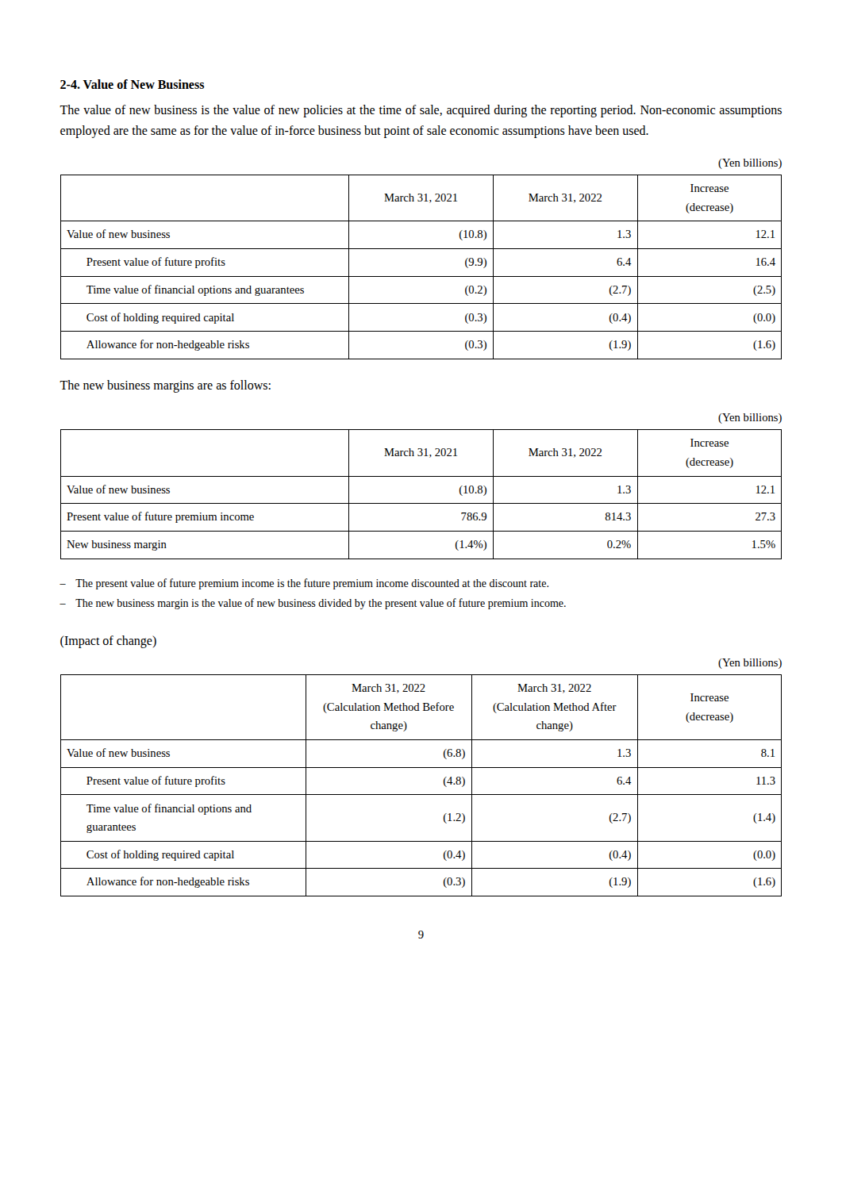2-4. Value of New Business
The value of new business is the value of new policies at the time of sale, acquired during the reporting period. Non-economic assumptions employed are the same as for the value of in-force business but point of sale economic assumptions have been used.
(Yen billions)
| | March 31, 2021 | March 31, 2022 | Increase (decrease) |
| --- | --- | --- | --- |
| Value of new business | (10.8) | 1.3 | 12.1 |
| Present value of future profits | (9.9) | 6.4 | 16.4 |
| Time value of financial options and guarantees | (0.2) | (2.7) | (2.5) |
| Cost of holding required capital | (0.3) | (0.4) | (0.0) |
| Allowance for non-hedgeable risks | (0.3) | (1.9) | (1.6) |
The new business margins are as follows:
(Yen billions)
| | March 31, 2021 | March 31, 2022 | Increase (decrease) |
| --- | --- | --- | --- |
| Value of new business | (10.8) | 1.3 | 12.1 |
| Present value of future premium income | 786.9 | 814.3 | 27.3 |
| New business margin | (1.4%) | 0.2% | 1.5% |
–The present value of future premium income is the future premium income discounted at the discount rate.
–The new business margin is the value of new business divided by the present value of future premium income.
(Impact of change)
(Yen billions)
| | March 31, 2022 (Calculation Method Before change) | March 31, 2022 (Calculation Method After change) | Increase (decrease) |
| --- | --- | --- | --- |
| Value of new business | (6.8) | 1.3 | 8.1 |
| Present value of future profits | (4.8) | 6.4 | 11.3 |
| Time value of financial options and guarantees | (1.2) | (2.7) | (1.4) |
| Cost of holding required capital | (0.4) | (0.4) | (0.0) |
| Allowance for non-hedgeable risks | (0.3) | (1.9) | (1.6) |
9